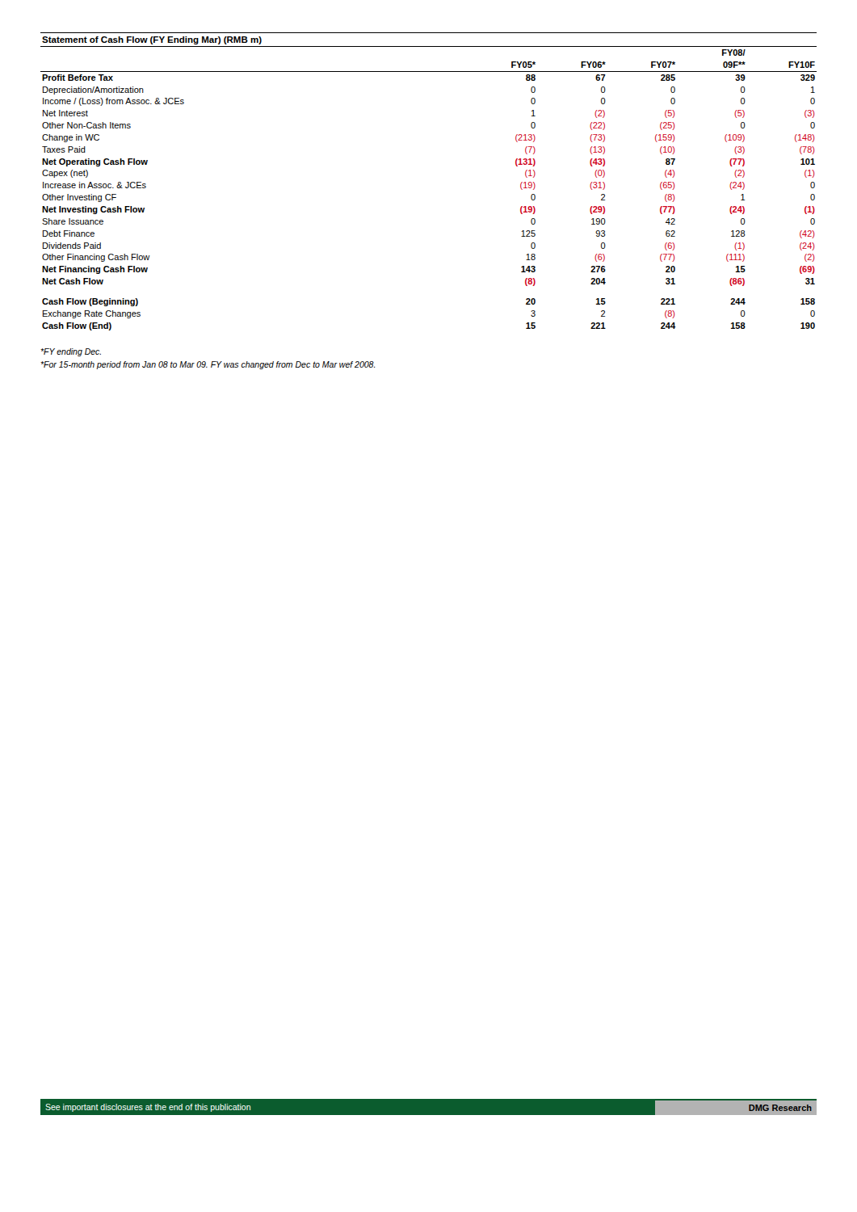Statement of Cash Flow (FY Ending Mar) (RMB m)
| | | | | FY08/ | |
| --- | --- | --- | --- | --- | --- |
| | FY05* | FY06* | FY07* | 09F** | FY10F |
| Profit Before Tax | 88 | 67 | 285 | 39 | 329 |
| Depreciation/Amortization | 0 | 0 | 0 | 0 | 1 |
| Income / (Loss) from Assoc. & JCEs | 0 | 0 | 0 | 0 | 0 |
| Net Interest | 1 | (2) | (5) | (5) | (3) |
| Other Non-Cash Items | 0 | (22) | (25) | 0 | 0 |
| Change in WC | (213) | (73) | (159) | (109) | (148) |
| Taxes Paid | (7) | (13) | (10) | (3) | (78) |
| Net Operating Cash Flow | (131) | (43) | 87 | (77) | 101 |
| Capex (net) | (1) | (0) | (4) | (2) | (1) |
| Increase in Assoc. & JCEs | (19) | (31) | (65) | (24) | 0 |
| Other Investing CF | 0 | 2 | (8) | 1 | 0 |
| Net Investing Cash Flow | (19) | (29) | (77) | (24) | (1) |
| Share Issuance | 0 | 190 | 42 | 0 | 0 |
| Debt Finance | 125 | 93 | 62 | 128 | (42) |
| Dividends Paid | 0 | 0 | (6) | (1) | (24) |
| Other Financing Cash Flow | 18 | (6) | (77) | (111) | (2) |
| Net Financing Cash Flow | 143 | 276 | 20 | 15 | (69) |
| Net Cash Flow | (8) | 204 | 31 | (86) | 31 |
| Cash Flow (Beginning) | 20 | 15 | 221 | 244 | 158 |
| Exchange Rate Changes | 3 | 2 | (8) | 0 | 0 |
| Cash Flow (End) | 15 | 221 | 244 | 158 | 190 |
*FY ending Dec.
*For 15-month period from Jan 08 to Mar 09. FY was changed from Dec to Mar wef 2008.
DMG Research
See important disclosures at the end of this publication
4